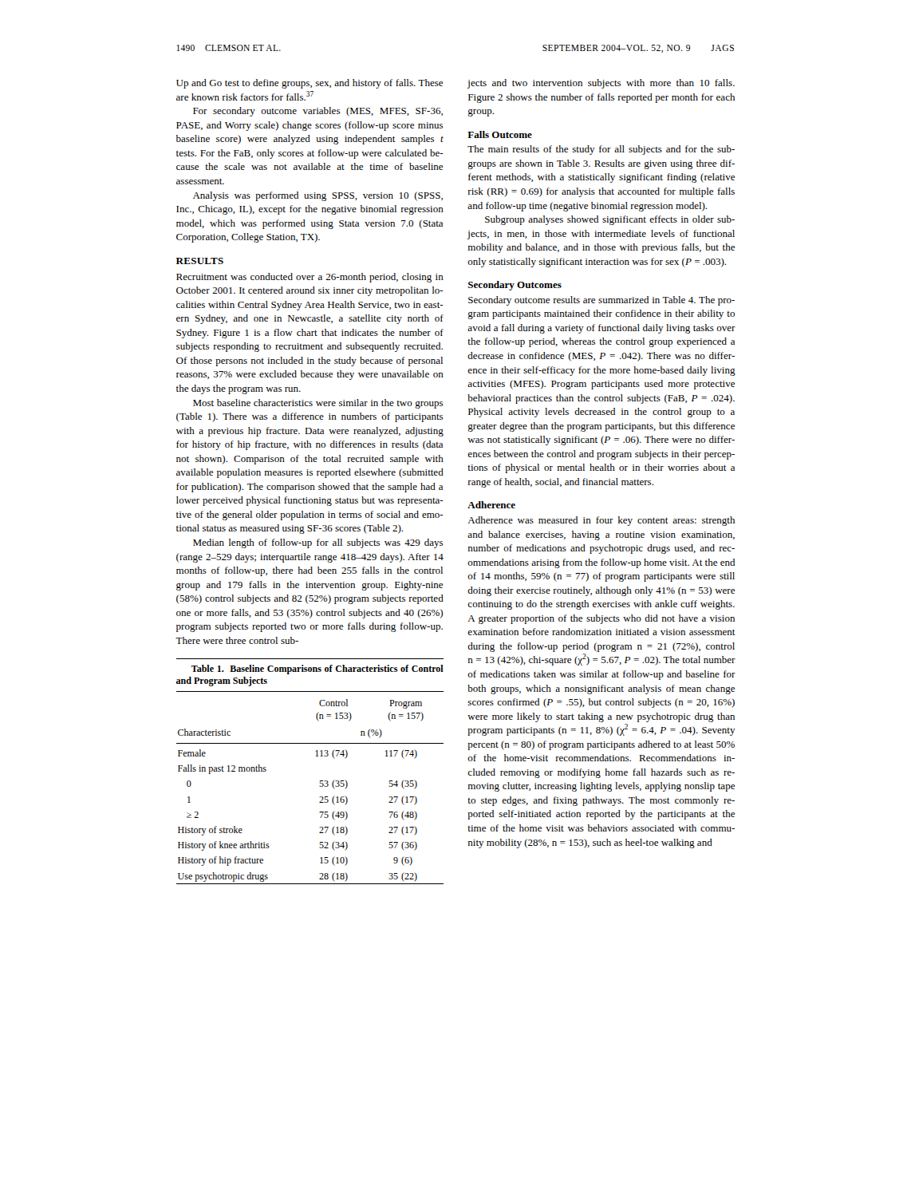1490 CLEMSON ET AL.
SEPTEMBER 2004–VOL. 52, NO. 9JAGS
Up and Go test to define groups, sex, and history of falls. These are known risk factors for falls.37
For secondary outcome variables (MES, MFES, SF-36, PASE, and Worry scale) change scores (follow-up score minus baseline score) were analyzed using independent samples t tests. For the FaB, only scores at follow-up were calculated because the scale was not available at the time of baseline assessment.
Analysis was performed using SPSS, version 10 (SPSS, Inc., Chicago, IL), except for the negative binomial regression model, which was performed using Stata version 7.0 (Stata Corporation, College Station, TX).
Results
Recruitment was conducted over a 26-month period, closing in October 2001. It centered around six inner city metropolitan localities within Central Sydney Area Health Service, two in eastern Sydney, and one in Newcastle, a satellite city north of Sydney. Figure 1 is a flow chart that indicates the number of subjects responding to recruitment and subsequently recruited. Of those persons not included in the study because of personal reasons, 37% were excluded because they were unavailable on the days the program was run.
Most baseline characteristics were similar in the two groups (Table 1). There was a difference in numbers of participants with a previous hip fracture. Data were reanalyzed, adjusting for history of hip fracture, with no differences in results (data not shown). Comparison of the total recruited sample with available population measures is reported elsewhere (submitted for publication). The comparison showed that the sample had a lower perceived physical functioning status but was representative of the general older population in terms of social and emotional status as measured using SF-36 scores (Table 2).
Median length of follow-up for all subjects was 429 days (range 2–529 days; interquartile range 418–429 days). After 14 months of follow-up, there had been 255 falls in the control group and 179 falls in the intervention group. Eighty-nine (58%) control subjects and 82 (52%) program subjects reported one or more falls, and 53 (35%) control subjects and 40 (26%) program subjects reported two or more falls during follow-up. There were three control sub-
Table 1. Baseline Comparisons of Characteristics of Control and Program Subjects
| | Control (n = 153) | Program (n = 157) |
| Characteristic | n (%) |
| Female | 113 | (74) | 117 | (74) |
| Falls in past 12 months | | | | |
| 0 | 53 | (35) | 54 | (35) |
| 1 | 25 | (16) | 27 | (17) |
| ≥ 2 | 75 | (49) | 76 | (48) |
| History of stroke | 27 | (18) | 27 | (17) |
| History of knee arthritis | 52 | (34) | 57 | (36) |
| History of hip fracture | 15 | (10) | 9 | (6) |
| Use psychotropic drugs | 28 | (18) | 35 | (22) |
jects and two intervention subjects with more than 10 falls. Figure 2 shows the number of falls reported per month for each group.
Falls Outcome
The main results of the study for all subjects and for the subgroups are shown in Table 3. Results are given using three different methods, with a statistically significant finding (relative risk (RR) = 0.69) for analysis that accounted for multiple falls and follow-up time (negative binomial regression model).
Subgroup analyses showed significant effects in older subjects, in men, in those with intermediate levels of functional mobility and balance, and in those with previous falls, but the only statistically significant interaction was for sex (P = .003).
Secondary Outcomes
Secondary outcome results are summarized in Table 4. The program participants maintained their confidence in their ability to avoid a fall during a variety of functional daily living tasks over the follow-up period, whereas the control group experienced a decrease in confidence (MES, P = .042). There was no difference in their self-efficacy for the more home-based daily living activities (MFES). Program participants used more protective behavioral practices than the control subjects (FaB, P = .024). Physical activity levels decreased in the control group to a greater degree than the program participants, but this difference was not statistically significant (P = .06). There were no differences between the control and program subjects in their perceptions of physical or mental health or in their worries about a range of health, social, and financial matters.
Adherence
Adherence was measured in four key content areas: strength and balance exercises, having a routine vision examination, number of medications and psychotropic drugs used, and recommendations arising from the follow-up home visit. At the end of 14 months, 59% (n = 77) of program participants were still doing their exercise routinely, although only 41% (n = 53) were continuing to do the strength exercises with ankle cuff weights. A greater proportion of the subjects who did not have a vision examination before randomization initiated a vision assessment during the follow-up period (program n = 21 (72%), control n = 13 (42%), chi-square (χ2) = 5.67, P = .02). The total number of medications taken was similar at follow-up and baseline for both groups, which a nonsignificant analysis of mean change scores confirmed (P = .55), but control subjects (n = 20, 16%) were more likely to start taking a new psychotropic drug than program participants (n = 11, 8%) (χ2 = 6.4, P = .04). Seventy percent (n = 80) of program participants adhered to at least 50% of the home-visit recommendations. Recommendations included removing or modifying home fall hazards such as removing clutter, increasing lighting levels, applying nonslip tape to step edges, and fixing pathways. The most commonly reported self-initiated action reported by the participants at the time of the home visit was behaviors associated with community mobility (28%, n = 153), such as heel-toe walking and